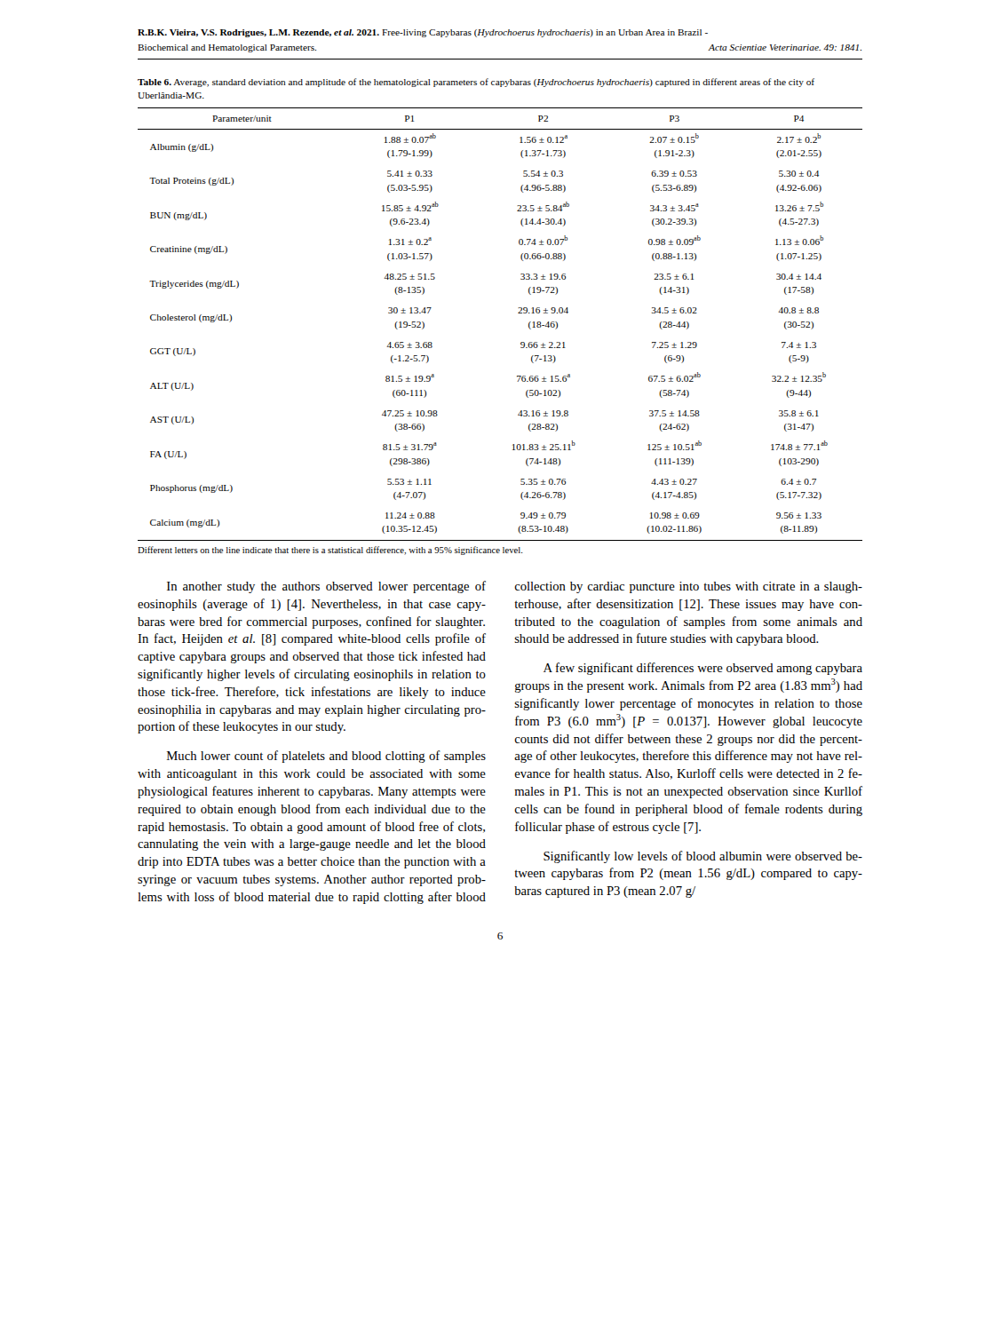R.B.K. Vieira, V.S. Rodrigues, L.M. Rezende, et al. 2021. Free-living Capybaras (Hydrochoerus hydrochaeris) in an Urban Area in Brazil - Biochemical and Hematological Parameters.Acta Scientiae Veterinariae. 49: 1841.
Table 6. Average, standard deviation and amplitude of the hematological parameters of capybaras (Hydrochoerus hydrochaeris) captured in different areas of the city of Uberlândia-MG.
| Parameter/unit | P1 | P2 | P3 | P4 |
| --- | --- | --- | --- | --- |
| Albumin (g/dL) | 1.88 ± 0.07 ab (1.79-1.99) | 1.56 ± 0.12 a (1.37-1.73) | 2.07 ± 0.15 b (1.91-2.3) | 2.17 ± 0.2 b (2.01-2.55) |
| Total Proteins (g/dL) | 5.41 ± 0.33 (5.03-5.95) | 5.54 ± 0.3 (4.96-5.88) | 6.39 ± 0.53 (5.53-6.89) | 5.30 ± 0.4 (4.92-6.06) |
| BUN (mg/dL) | 15.85 ± 4.92 ab (9.6-23.4) | 23.5 ± 5.84 ab (14.4-30.4) | 34.3 ± 3.45 a (30.2-39.3) | 13.26 ± 7.5 b (4.5-27.3) |
| Creatinine (mg/dL) | 1.31 ± 0.2 a (1.03-1.57) | 0.74 ± 0.07 b (0.66-0.88) | 0.98 ± 0.09 ab (0.88-1.13) | 1.13 ± 0.06 b (1.07-1.25) |
| Triglycerides (mg/dL) | 48.25 ± 51.5 (8-135) | 33.3 ± 19.6 (19-72) | 23.5 ± 6.1 (14-31) | 30.4 ± 14.4 (17-58) |
| Cholesterol (mg/dL) | 30 ± 13.47 (19-52) | 29.16 ± 9.04 (18-46) | 34.5 ± 6.02 (28-44) | 40.8 ± 8.8 (30-52) |
| GGT (U/L) | 4.65 ± 3.68 (-1.2-5.7) | 9.66 ± 2.21 (7-13) | 7.25 ± 1.29 (6-9) | 7.4 ± 1.3 (5-9) |
| ALT (U/L) | 81.5 ± 19.9 a (60-111) | 76.66 ± 15.6 a (50-102) | 67.5 ± 6.02 ab (58-74) | 32.2 ± 12.35 b (9-44) |
| AST (U/L) | 47.25 ± 10.98 (38-66) | 43.16 ± 19.8 (28-82) | 37.5 ± 14.58 (24-62) | 35.8 ± 6.1 (31-47) |
| FA (U/L) | 81.5 ± 31.79 a (298-386) | 101.83 ± 25.11 b (74-148) | 125 ± 10.51 ab (111-139) | 174.8 ± 77.1 ab (103-290) |
| Phosphorus (mg/dL) | 5.53 ± 1.11 (4-7.07) | 5.35 ± 0.76 (4.26-6.78) | 4.43 ± 0.27 (4.17-4.85) | 6.4 ± 0.7 (5.17-7.32) |
| Calcium (mg/dL) | 11.24 ± 0.88 (10.35-12.45) | 9.49 ± 0.79 (8.53-10.48) | 10.98 ± 0.69 (10.02-11.86) | 9.56 ± 1.33 (8-11.89) |
Different letters on the line indicate that there is a statistical difference, with a 95% significance level.
In another study the authors observed lower percentage of eosinophils (average of 1) [4]. Nevertheless, in that case capybaras were bred for commercial purposes, confined for slaughter. In fact, Heijden et al. [8] compared white-blood cells profile of captive capybara groups and observed that those tick infested had significantly higher levels of circulating eosinophils in relation to those tick-free. Therefore, tick infestations are likely to induce eosinophilia in capybaras and may explain higher circulating proportion of these leukocytes in our study.
Much lower count of platelets and blood clotting of samples with anticoagulant in this work could be associated with some physiological features inherent to capybaras. Many attempts were required to obtain enough blood from each individual due to the rapid hemostasis. To obtain a good amount of blood free of clots, cannulating the vein with a large-gauge needle and let the blood drip into EDTA tubes was a better choice than the punction with a syringe or vacuum tubes systems. Another author reported problems with loss of blood material due to rapid clotting after blood collection by cardiac puncture into tubes with citrate in a slaughterhouse, after desensitization [12]. These issues may have contributed to the coagulation of samples from some animals and should be addressed in future studies with capybara blood.
A few significant differences were observed among capybara groups in the present work. Animals from P2 area (1.83 mm3) had significantly lower percentage of monocytes in relation to those from P3 (6.0 mm3) [P = 0.0137]. However global leucocyte counts did not differ between these 2 groups nor did the percentage of other leukocytes, therefore this difference may not have relevance for health status. Also, Kurloff cells were detected in 2 females in P1. This is not an unexpected observation since Kurllof cells can be found in peripheral blood of female rodents during follicular phase of estrous cycle [7].
Significantly low levels of blood albumin were observed between capybaras from P2 (mean 1.56 g/dL) compared to capybaras captured in P3 (mean 2.07 g/
6